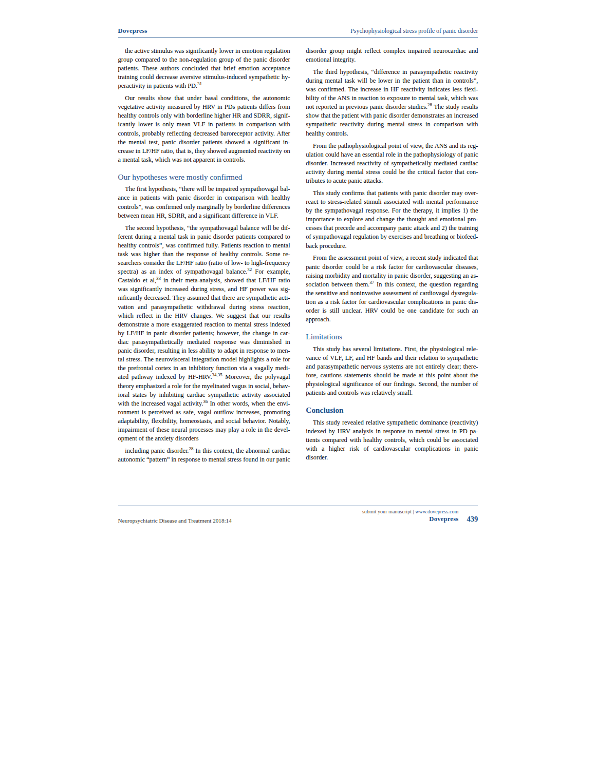Dove press
Psychophysiological stress profile of panic disorder
the active stimulus was significantly lower in emotion regulation group compared to the non-regulation group of the panic disorder patients. These authors concluded that brief emotion acceptance training could decrease aversive stimulus-induced sympathetic hyperactivity in patients with PD.31
Our results show that under basal conditions, the autonomic vegetative activity measured by HRV in PDs patients differs from healthy controls only with borderline higher HR and SDRR, significantly lower is only mean VLF in patients in comparison with controls, probably reflecting decreased baroreceptor activity. After the mental test, panic disorder patients showed a significant increase in LF/HF ratio, that is, they showed augmented reactivity on a mental task, which was not apparent in controls.
Our hypotheses were mostly confirmed
The first hypothesis, “there will be impaired sympathovagal balance in patients with panic disorder in comparison with healthy controls”, was confirmed only marginally by borderline differences between mean HR, SDRR, and a significant difference in VLF.
The second hypothesis, “the sympathovagal balance will be different during a mental task in panic disorder patients compared to healthy controls”, was confirmed fully. Patients reaction to mental task was higher than the response of healthy controls. Some researchers consider the LF/HF ratio (ratio of low- to high-frequency spectra) as an index of sympathovagal balance.32 For example, Castaldo et al,33 in their meta-analysis, showed that LF/HF ratio was significantly increased during stress, and HF power was significantly decreased. They assumed that there are sympathetic activation and parasympathetic withdrawal during stress reaction, which reflect in the HRV changes. We suggest that our results demonstrate a more exaggerated reaction to mental stress indexed by LF/HF in panic disorder patients; however, the change in cardiac parasympathetically mediated response was diminished in panic disorder, resulting in less ability to adapt in response to mental stress. The neurovisceral integration model highlights a role for the prefrontal cortex in an inhibitory function via a vagally mediated pathway indexed by HF-HRV.34,35 Moreover, the polyvagal theory emphasized a role for the myelinated vagus in social, behavioral states by inhibiting cardiac sympathetic activity associated with the increased vagal activity.36 In other words, when the environment is perceived as safe, vagal outflow increases, promoting adaptability, flexibility, homeostasis, and social behavior. Notably, impairment of these neural processes may play a role in the development of the anxiety disorders
including panic disorder.28 In this context, the abnormal cardiac autonomic “pattern” in response to mental stress found in our panic disorder group might reflect complex impaired neurocardiac and emotional integrity.
The third hypothesis, “difference in parasympathetic reactivity during mental task will be lower in the patient than in controls”, was confirmed. The increase in HF reactivity indicates less flexibility of the ANS in reaction to exposure to mental task, which was not reported in previous panic disorder studies.28 The study results show that the patient with panic disorder demonstrates an increased sympathetic reactivity during mental stress in comparison with healthy controls.
From the pathophysiological point of view, the ANS and its regulation could have an essential role in the pathophysiology of panic disorder. Increased reactivity of sympathetically mediated cardiac activity during mental stress could be the critical factor that contributes to acute panic attacks.
This study confirms that patients with panic disorder may overreact to stress-related stimuli associated with mental performance by the sympathovagal response. For the therapy, it implies 1) the importance to explore and change the thought and emotional processes that precede and accompany panic attack and 2) the training of sympathovagal regulation by exercises and breathing or biofeedback procedure.
From the assessment point of view, a recent study indicated that panic disorder could be a risk factor for cardiovascular diseases, raising morbidity and mortality in panic disorder, suggesting an association between them.37 In this context, the question regarding the sensitive and noninvasive assessment of cardiovagal dysregulation as a risk factor for cardiovascular complications in panic disorder is still unclear. HRV could be one candidate for such an approach.
Limitations
This study has several limitations. First, the physiological relevance of VLF, LF, and HF bands and their relation to sympathetic and parasympathetic nervous systems are not entirely clear; therefore, cautions statements should be made at this point about the physiological significance of our findings. Second, the number of patients and controls was relatively small.
Conclusion
This study revealed relative sympathetic dominance (reactivity) indexed by HRV analysis in response to mental stress in PD patients compared with healthy controls, which could be associated with a higher risk of cardiovascular complications in panic disorder.
Neuropsychiatric Disease and Treatment 2018:14
submit your manuscript | www.dovepress.com
Dovepress
439